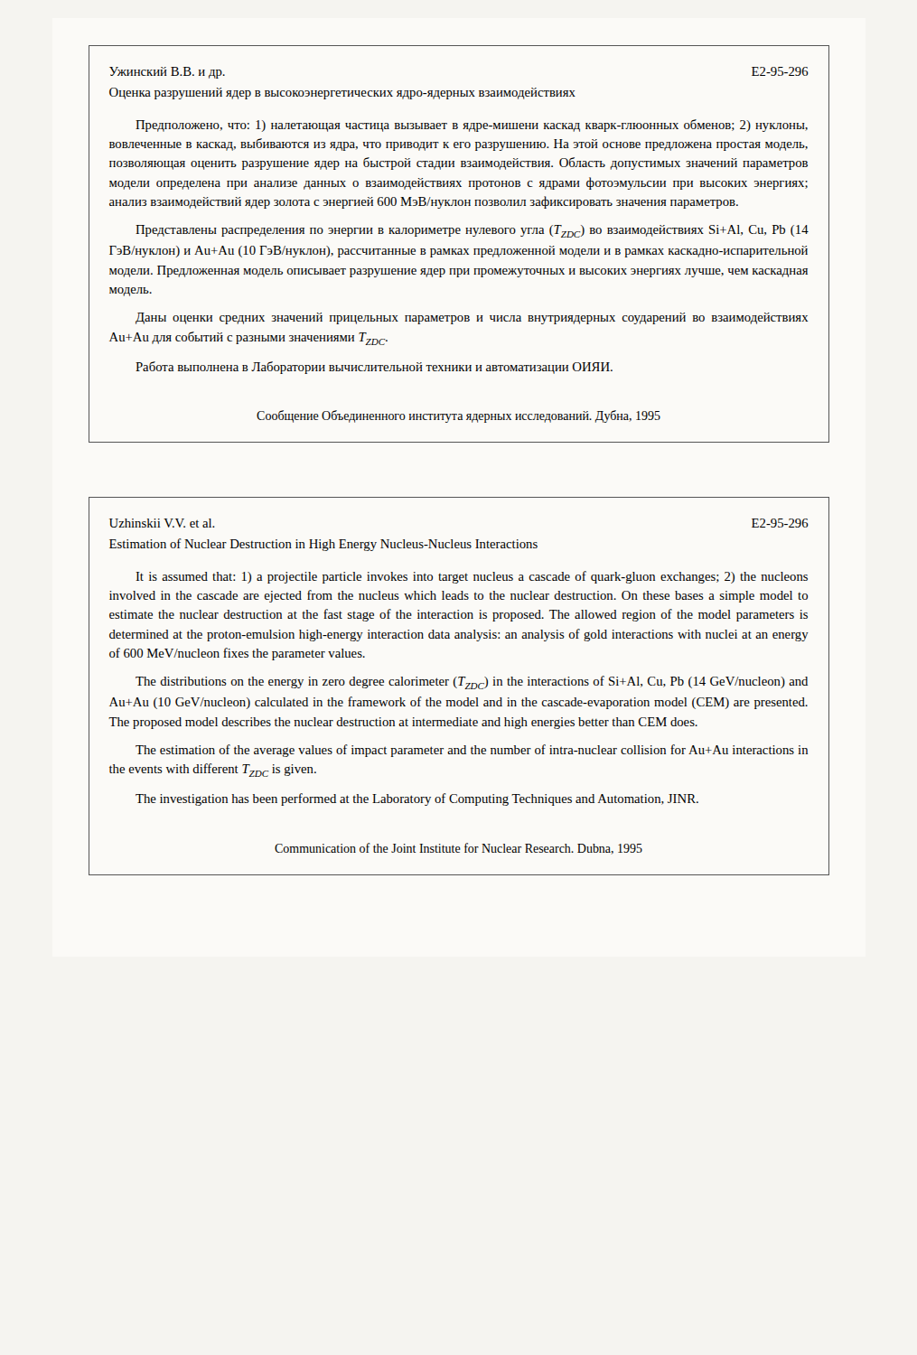Ужинский В.В. и др. E2-95-296
Оценка разрушений ядер в высокоэнергетических ядро-ядерных взаимодействиях
Предположено, что: 1) налетающая частица вызывает в ядре-мишени каскад кварк-глюонных обменов; 2) нуклоны, вовлеченные в каскад, выбиваются из ядра, что приводит к его разрушению. На этой основе предложена простая модель, позволяющая оценить разрушение ядер на быстрой стадии взаимодействия. Область допустимых значений параметров модели определена при анализе данных о взаимодействиях протонов с ядрами фотоэмульсии при высоких энергиях; анализ взаимодействий ядер золота с энергией 600 МэВ/нуклон позволил зафиксировать значения параметров.
Представлены распределения по энергии в калориметре нулевого угла (TZDC) во взаимодействиях Si+Al, Cu, Pb (14 ГэВ/нуклон) и Au+Au (10 ГэВ/нуклон), рассчитанные в рамках предложенной модели и в рамках каскадно-испарительной модели. Предложенная модель описывает разрушение ядер при промежуточных и высоких энергиях лучше, чем каскадная модель.
Даны оценки средних значений прицельных параметров и числа внутриядерных соударений во взаимодействиях Au+Au для событий с разными значениями TZDC.
Работа выполнена в Лаборатории вычислительной техники и автоматизации ОИЯИ.
Сообщение Объединенного института ядерных исследований. Дубна, 1995
Uzhinskii V.V. et al. E2-95-296
Estimation of Nuclear Destruction in High Energy Nucleus-Nucleus Interactions
It is assumed that: 1) a projectile particle invokes into target nucleus a cascade of quark-gluon exchanges; 2) the nucleons involved in the cascade are ejected from the nucleus which leads to the nuclear destruction. On these bases a simple model to estimate the nuclear destruction at the fast stage of the interaction is proposed. The allowed region of the model parameters is determined at the proton-emulsion high-energy interaction data analysis: an analysis of gold interactions with nuclei at an energy of 600 MeV/nucleon fixes the parameter values.
The distributions on the energy in zero degree calorimeter (TZDC) in the interactions of Si+Al, Cu, Pb (14 GeV/nucleon) and Au+Au (10 GeV/nucleon) calculated in the framework of the model and in the cascade-evaporation model (CEM) are presented. The proposed model describes the nuclear destruction at intermediate and high energies better than CEM does.
The estimation of the average values of impact parameter and the number of intra-nuclear collision for Au+Au interactions in the events with different TZDC is given.
The investigation has been performed at the Laboratory of Computing Techniques and Automation, JINR.
Communication of the Joint Institute for Nuclear Research. Dubna, 1995